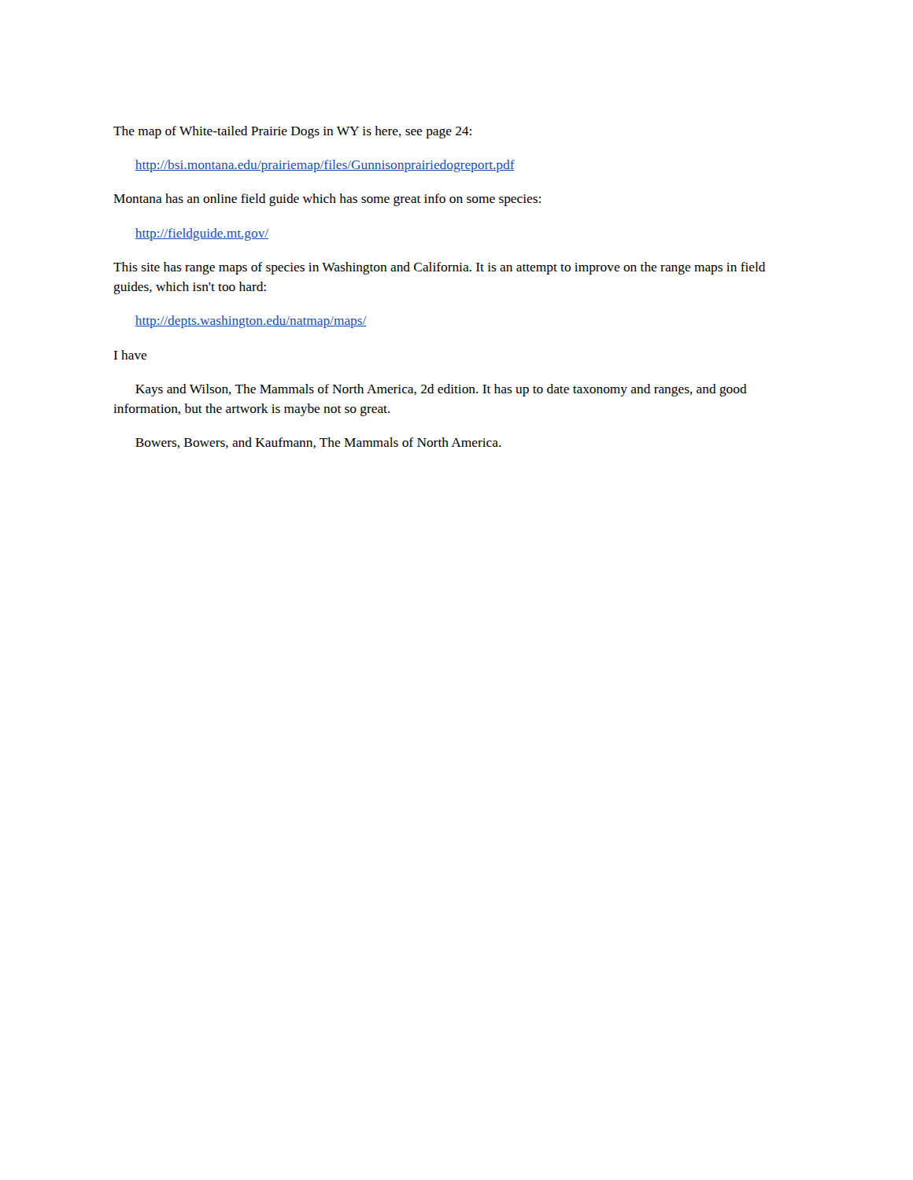The map of White-tailed Prairie Dogs in WY is here, see page 24:
http://bsi.montana.edu/prairiemap/files/Gunnisonprairiedogreport.pdf
Montana has an online field guide which has some great info on some species:
http://fieldguide.mt.gov/
This site has range maps of species in Washington and California. It is an attempt to improve on the range maps in field guides, which isn't too hard:
http://depts.washington.edu/natmap/maps/
I have
Kays and Wilson, The Mammals of North America, 2d edition. It has up to date taxonomy and ranges, and good information, but the artwork is maybe not so great.
Bowers, Bowers, and Kaufmann, The Mammals of North America.